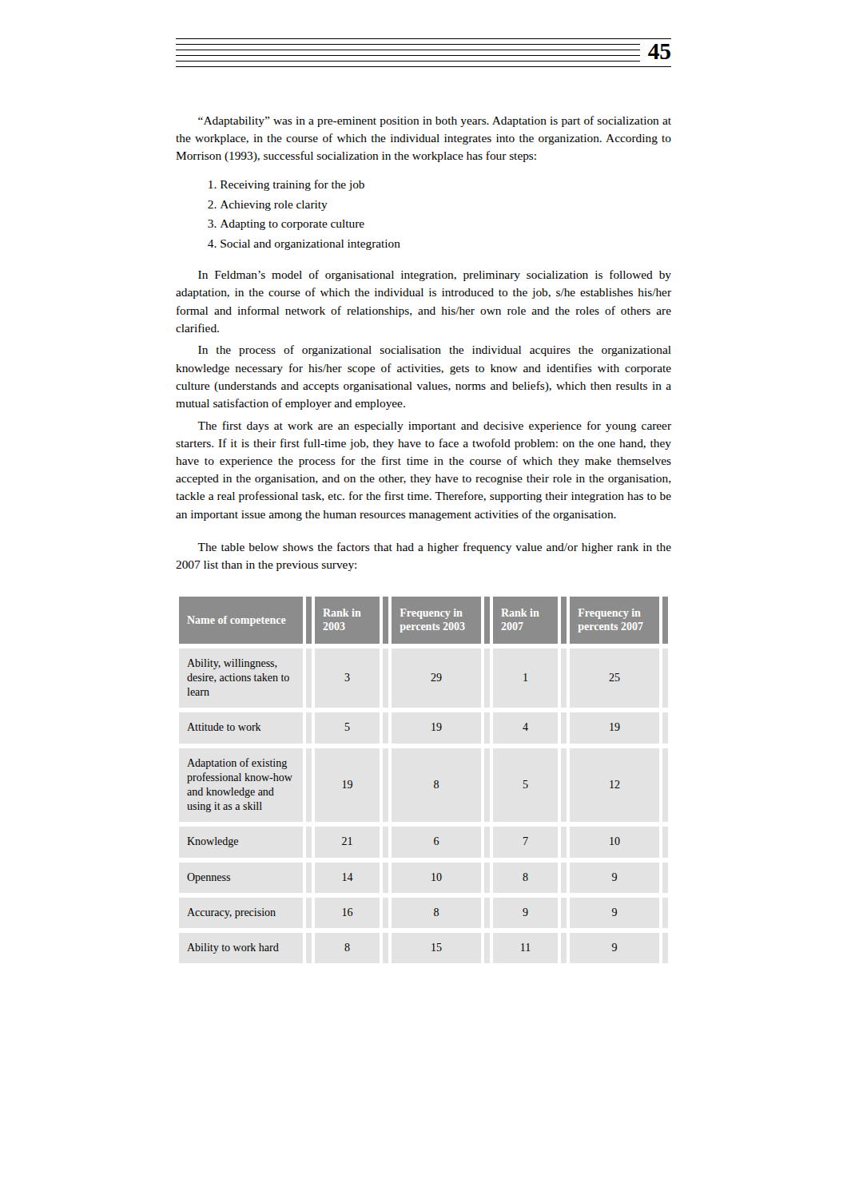45
“Adaptability” was in a pre-eminent position in both years. Adaptation is part of socialization at the workplace, in the course of which the individual integrates into the organization. According to Morrison (1993), successful socialization in the workplace has four steps:
Receiving training for the job
Achieving role clarity
Adapting to corporate culture
Social and organizational integration
In Feldman’s model of organisational integration, preliminary socialization is followed by adaptation, in the course of which the individual is introduced to the job, s/he establishes his/her formal and informal network of relationships, and his/her own role and the roles of others are clarified.
In the process of organizational socialisation the individual acquires the organizational knowledge necessary for his/her scope of activities, gets to know and identifies with corporate culture (understands and accepts organisational values, norms and beliefs), which then results in a mutual satisfaction of employer and employee.
The first days at work are an especially important and decisive experience for young career starters. If it is their first full-time job, they have to face a twofold problem: on the one hand, they have to experience the process for the first time in the course of which they make themselves accepted in the organisation, and on the other, they have to recognise their role in the organisation, tackle a real professional task, etc. for the first time. Therefore, supporting their integration has to be an important issue among the human resources management activities of the organisation.
The table below shows the factors that had a higher frequency value and/or higher rank in the 2007 list than in the previous survey:
| Name of competence | | Rank in 2003 | | Frequency in percents 2003 | | Rank in 2007 | | Frequency in percents 2007 | |
| --- | --- | --- | --- | --- | --- | --- | --- | --- | --- |
| Ability, willingness, desire, actions taken to learn | | 3 | | 29 | | 1 | | 25 | |
| Attitude to work | | 5 | | 19 | | 4 | | 19 | |
| Adaptation of existing professional know-how and knowledge and using it as a skill | | 19 | | 8 | | 5 | | 12 | |
| Knowledge | | 21 | | 6 | | 7 | | 10 | |
| Openness | | 14 | | 10 | | 8 | | 9 | |
| Accuracy, precision | | 16 | | 8 | | 9 | | 9 | |
| Ability to work hard | | 8 | | 15 | | 11 | | 9 | |